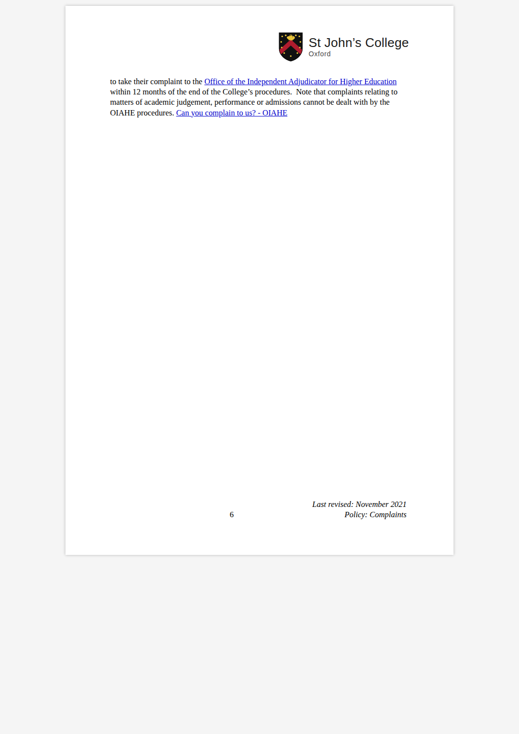St John’s College
Oxford
to take their complaint to the Office of the Independent Adjudicator for Higher Education within 12 months of the end of the College’s procedures. Note that complaints relating to matters of academic judgement, performance or admissions cannot be dealt with by the OIAHE procedures. Can you complain to us? - OIAHE
6
Last revised: November 2021
Policy: Complaints